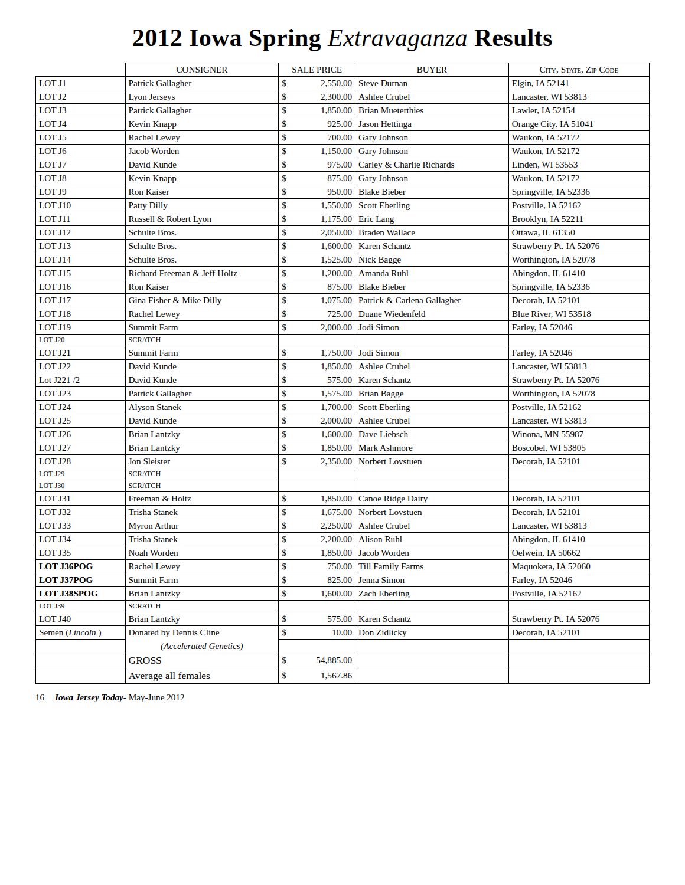2012 Iowa Spring Extravaganza Results
| | CONSIGNER | SALE PRICE | BUYER | City, State, Zip Code |
| --- | --- | --- | --- | --- |
| LOT J1 | Patrick Gallagher | $ | 2,550.00 | Steve Durnan | Elgin, IA 52141 |
| LOT J2 | Lyon Jerseys | $ | 2,300.00 | Ashlee Crubel | Lancaster, WI 53813 |
| LOT J3 | Patrick Gallagher | $ | 1,850.00 | Brian Mueterthies | Lawler, IA 52154 |
| LOT J4 | Kevin Knapp | $ | 925.00 | Jason Hettinga | Orange City, IA 51041 |
| LOT J5 | Rachel Lewey | $ | 700.00 | Gary Johnson | Waukon, IA 52172 |
| LOT J6 | Jacob Worden | $ | 1,150.00 | Gary Johnson | Waukon, IA 52172 |
| LOT J7 | David Kunde | $ | 975.00 | Carley & Charlie Richards | Linden, WI 53553 |
| LOT J8 | Kevin Knapp | $ | 875.00 | Gary Johnson | Waukon, IA 52172 |
| LOT J9 | Ron Kaiser | $ | 950.00 | Blake Bieber | Springville, IA 52336 |
| LOT J10 | Patty Dilly | $ | 1,550.00 | Scott Eberling | Postville, IA 52162 |
| LOT J11 | Russell & Robert Lyon | $ | 1,175.00 | Eric Lang | Brooklyn, IA 52211 |
| LOT J12 | Schulte Bros. | $ | 2,050.00 | Braden Wallace | Ottawa, IL 61350 |
| LOT J13 | Schulte Bros. | $ | 1,600.00 | Karen Schantz | Strawberry Pt. IA 52076 |
| LOT J14 | Schulte Bros. | $ | 1,525.00 | Nick Bagge | Worthington, IA 52078 |
| LOT J15 | Richard Freeman & Jeff Holtz | $ | 1,200.00 | Amanda Ruhl | Abingdon, IL 61410 |
| LOT J16 | Ron Kaiser | $ | 875.00 | Blake Bieber | Springville, IA 52336 |
| LOT J17 | Gina Fisher & Mike Dilly | $ | 1,075.00 | Patrick & Carlena Gallagher | Decorah, IA 52101 |
| LOT J18 | Rachel Lewey | $ | 725.00 | Duane Wiedenfeld | Blue River, WI 53518 |
| LOT J19 | Summit Farm | $ | 2,000.00 | Jodi Simon | Farley, IA 52046 |
| LOT J20 | SCRATCH | | | | |
| LOT J21 | Summit Farm | $ | 1,750.00 | Jodi Simon | Farley, IA 52046 |
| LOT J22 | David Kunde | $ | 1,850.00 | Ashlee Crubel | Lancaster, WI 53813 |
| Lot J221 /2 | David Kunde | $ | 575.00 | Karen Schantz | Strawberry Pt. IA 52076 |
| LOT J23 | Patrick Gallagher | $ | 1,575.00 | Brian Bagge | Worthington, IA 52078 |
| LOT J24 | Alyson Stanek | $ | 1,700.00 | Scott Eberling | Postville, IA 52162 |
| LOT J25 | David Kunde | $ | 2,000.00 | Ashlee Crubel | Lancaster, WI 53813 |
| LOT J26 | Brian Lantzky | $ | 1,600.00 | Dave Liebsch | Winona, MN 55987 |
| LOT J27 | Brian Lantzky | $ | 1,850.00 | Mark Ashmore | Boscobel, WI 53805 |
| LOT J28 | Jon Sleister | $ | 2,350.00 | Norbert Lovstuen | Decorah, IA 52101 |
| LOT J29 | SCRATCH | | | | |
| LOT J30 | SCRATCH | | | | |
| LOT J31 | Freeman & Holtz | $ | 1,850.00 | Canoe Ridge Dairy | Decorah, IA 52101 |
| LOT J32 | Trisha Stanek | $ | 1,675.00 | Norbert Lovstuen | Decorah, IA 52101 |
| LOT J33 | Myron Arthur | $ | 2,250.00 | Ashlee Crubel | Lancaster, WI 53813 |
| LOT J34 | Trisha Stanek | $ | 2,200.00 | Alison Ruhl | Abingdon, IL 61410 |
| LOT J35 | Noah Worden | $ | 1,850.00 | Jacob Worden | Oelwein, IA 50662 |
| LOT J36POG | Rachel Lewey | $ | 750.00 | Till Family Farms | Maquoketa, IA 52060 |
| LOT J37POG | Summit Farm | $ | 825.00 | Jenna Simon | Farley, IA 52046 |
| LOT J38SPOG | Brian Lantzky | $ | 1,600.00 | Zach Eberling | Postville, IA 52162 |
| LOT J39 | SCRATCH | | | | |
| LOT J40 | Brian Lantzky | $ | 575.00 | Karen Schantz | Strawberry Pt. IA 52076 |
| Semen ( Lincoln ) | Donated by Dennis Cline | $ | 10.00 | Don Zidlicky | Decorah, IA 52101 |
| | (Accelerated Genetics) | | | | |
| | GROSS | $ | 54,885.00 | | |
| | Average all females | $ | 1,567.86 | | |
16 Iowa Jersey Today- May-June 2012